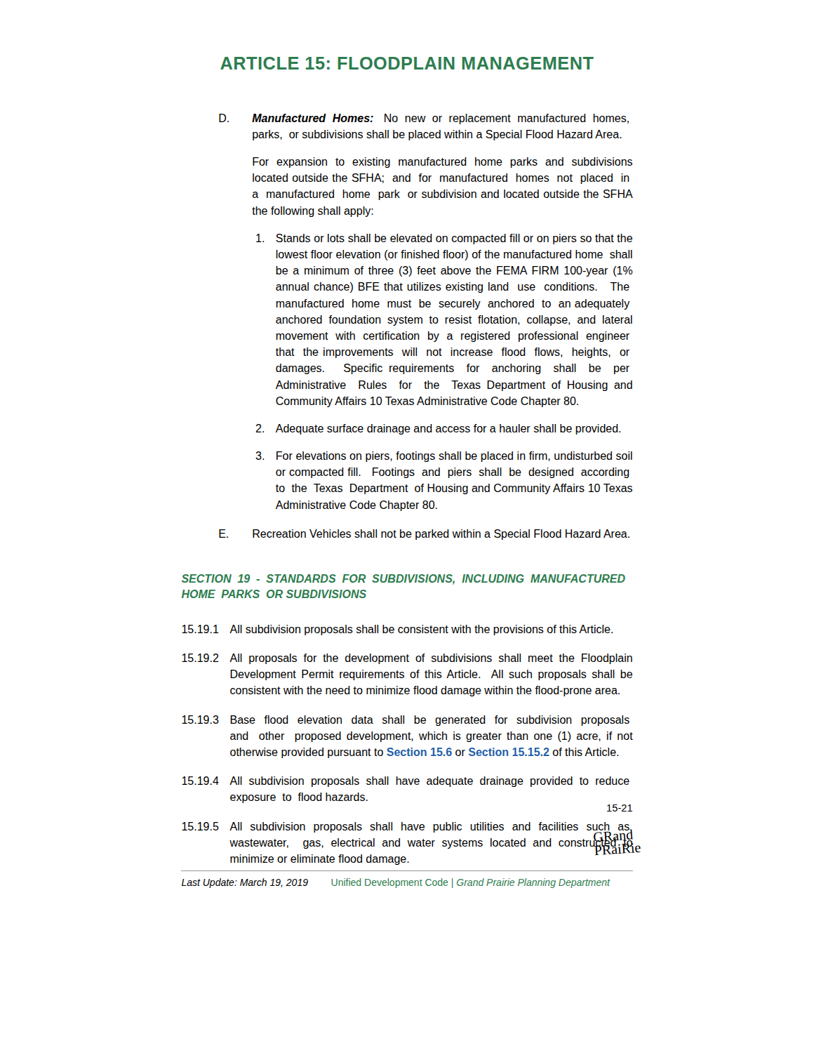ARTICLE 15: FLOODPLAIN MANAGEMENT
D.
Manufactured Homes: No new or replacement manufactured homes, parks, or subdivisions shall be placed within a Special Flood Hazard Area.
For expansion to existing manufactured home parks and subdivisions located outside the SFHA; and for manufactured homes not placed in a manufactured home park or subdivision and located outside the SFHA the following shall apply:
Stands or lots shall be elevated on compacted fill or on piers so that the lowest floor elevation (or finished floor) of the manufactured home shall be a minimum of three (3) feet above the FEMA FIRM 100-year (1% annual chance) BFE that utilizes existing land use conditions. The manufactured home must be securely anchored to an adequately anchored foundation system to resist flotation, collapse, and lateral movement with certification by a registered professional engineer that the improvements will not increase flood flows, heights, or damages. Specific requirements for anchoring shall be per Administrative Rules for the Texas Department of Housing and Community Affairs 10 Texas Administrative Code Chapter 80.
Adequate surface drainage and access for a hauler shall be provided.
For elevations on piers, footings shall be placed in firm, undisturbed soil or compacted fill. Footings and piers shall be designed according to the Texas Department of Housing and Community Affairs 10 Texas Administrative Code Chapter 80.
E.
Recreation Vehicles shall not be parked within a Special Flood Hazard Area.
SECTION 19 - STANDARDS FOR SUBDIVISIONS, INCLUDING MANUFACTURED HOME PARKS OR SUBDIVISIONS
15.19.1
All subdivision proposals shall be consistent with the provisions of this Article.
15.19.2
All proposals for the development of subdivisions shall meet the Floodplain Development Permit requirements of this Article. All such proposals shall be consistent with the need to minimize flood damage within the flood-prone area.
15.19.3
Base flood elevation data shall be generated for subdivision proposals and other proposed development, which is greater than one (1) acre, if not otherwise provided pursuant to Section 15.6 or Section 15.15.2 of this Article.
15.19.4
All subdivision proposals shall have adequate drainage provided to reduce exposure to flood hazards.
15.19.5
All subdivision proposals shall have public utilities and facilities such as wastewater, gas, electrical and water systems located and constructed to minimize or eliminate flood damage.
15-21
GRand
PRaiRie
Last Update: March 19, 2019
Unified Development Code | Grand Prairie Planning Department